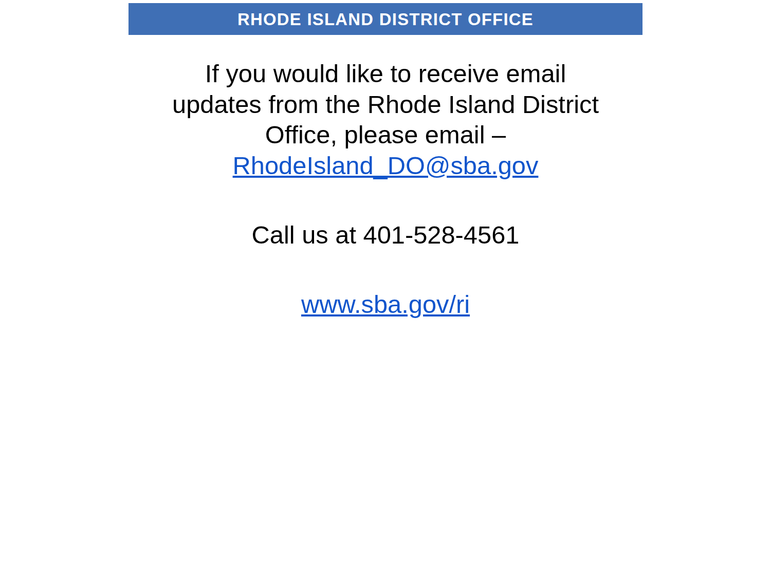Rhode Island District Office
If you would like to receive email updates from the Rhode Island District Office, please email –
RhodeIsland_DO@sba.gov
Call us at 401-528-4561
www.sba.gov/ri